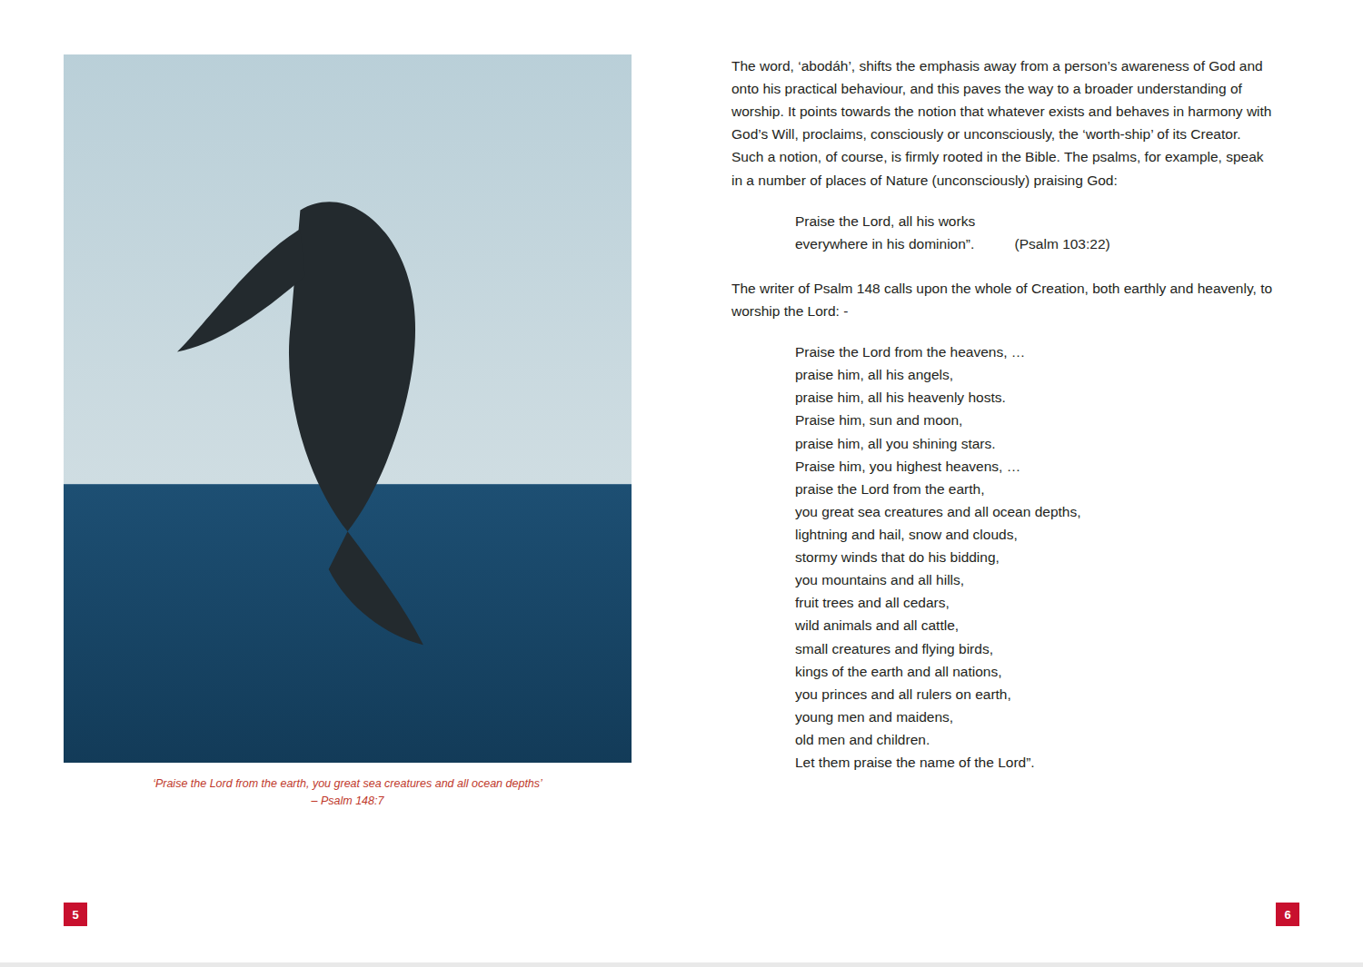‘Praise the Lord from the earth, you great sea creatures and all ocean depths’
– Psalm 148:7
5
The word, ‘abodáh’, shifts the emphasis away from a person’s awareness of God and onto his practical behaviour, and this paves the way to a broader understanding of worship. It points towards the notion that whatever exists and behaves in harmony with God’s Will, proclaims, consciously or unconsciously, the ‘worth-ship’ of its Creator. Such a notion, of course, is firmly rooted in the Bible. The psalms, for example, speak in a number of places of Nature (unconsciously) praising God:
Praise the Lord, all his works
everywhere in his dominion”. (Psalm 103:22)
The writer of Psalm 148 calls upon the whole of Creation, both earthly and heavenly, to worship the Lord: -
Praise the Lord from the heavens, … praise him, all his angels, praise him, all his heavenly hosts. Praise him, sun and moon, praise him, all you shining stars. Praise him, you highest heavens, … praise the Lord from the earth, you great sea creatures and all ocean depths, lightning and hail, snow and clouds, stormy winds that do his bidding, you mountains and all hills, fruit trees and all cedars, wild animals and all cattle, small creatures and flying birds, kings of the earth and all nations, you princes and all rulers on earth, young men and maidens, old men and children. Let them praise the name of the Lord”.
6